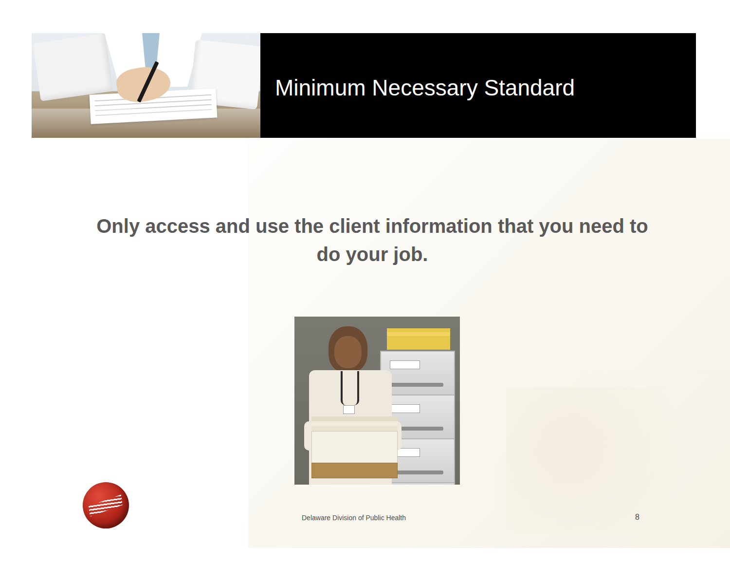Minimum Necessary Standard
Only access and use the client information that you need to do your job.
Delaware Division of Public Health
8